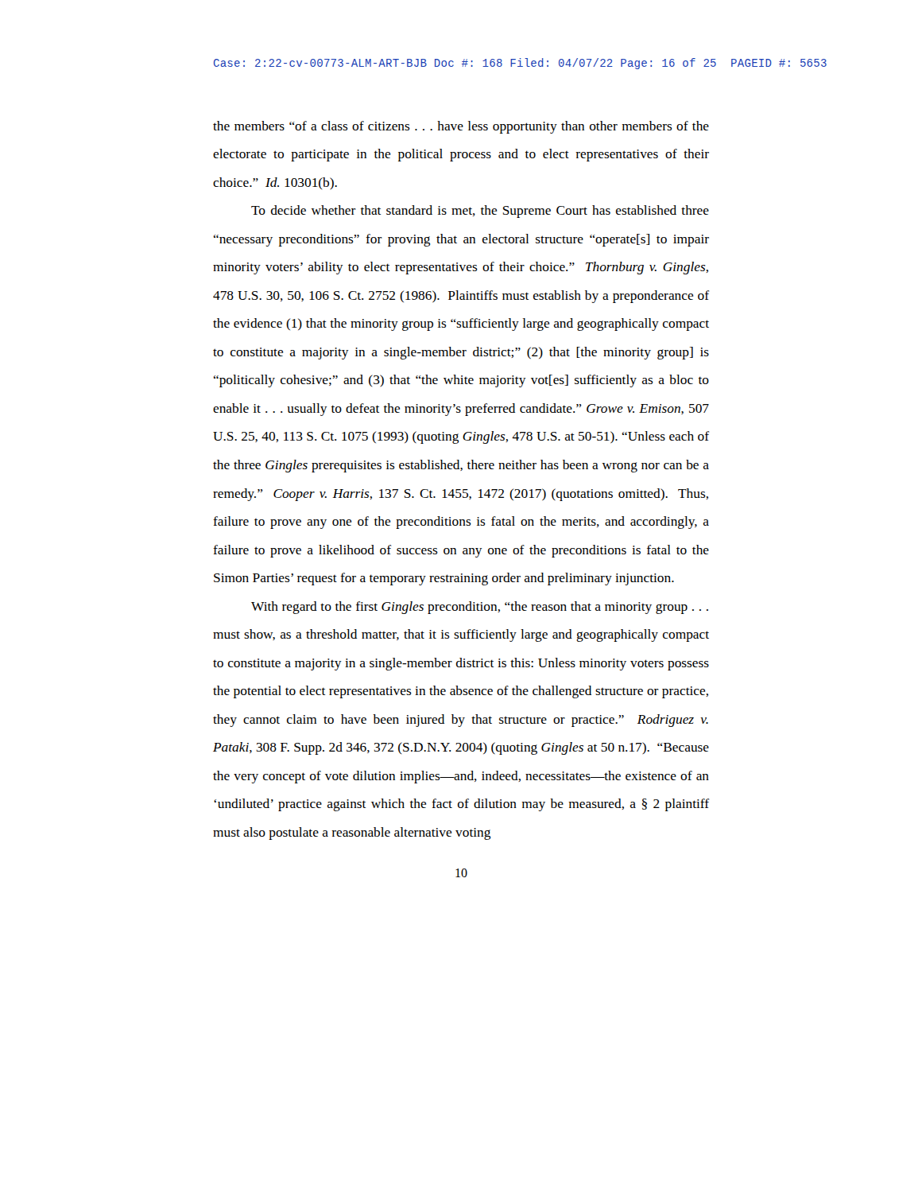Case: 2:22-cv-00773-ALM-ART-BJB Doc #: 168 Filed: 04/07/22 Page: 16 of 25 PAGEID #: 5653
the members “of a class of citizens . . . have less opportunity than other members of the electorate to participate in the political process and to elect representatives of their choice.” Id. 10301(b).
To decide whether that standard is met, the Supreme Court has established three “necessary preconditions” for proving that an electoral structure “operate[s] to impair minority voters’ ability to elect representatives of their choice.” Thornburg v. Gingles, 478 U.S. 30, 50, 106 S. Ct. 2752 (1986). Plaintiffs must establish by a preponderance of the evidence (1) that the minority group is “sufficiently large and geographically compact to constitute a majority in a single-member district;” (2) that [the minority group] is “politically cohesive;” and (3) that “the white majority vot[es] sufficiently as a bloc to enable it . . . usually to defeat the minority’s preferred candidate.” Growe v. Emison, 507 U.S. 25, 40, 113 S. Ct. 1075 (1993) (quoting Gingles, 478 U.S. at 50-51). “Unless each of the three Gingles prerequisites is established, there neither has been a wrong nor can be a remedy.” Cooper v. Harris, 137 S. Ct. 1455, 1472 (2017) (quotations omitted). Thus, failure to prove any one of the preconditions is fatal on the merits, and accordingly, a failure to prove a likelihood of success on any one of the preconditions is fatal to the Simon Parties’ request for a temporary restraining order and preliminary injunction.
With regard to the first Gingles precondition, “the reason that a minority group . . . must show, as a threshold matter, that it is sufficiently large and geographically compact to constitute a majority in a single-member district is this: Unless minority voters possess the potential to elect representatives in the absence of the challenged structure or practice, they cannot claim to have been injured by that structure or practice.” Rodriguez v. Pataki, 308 F. Supp. 2d 346, 372 (S.D.N.Y. 2004) (quoting Gingles at 50 n.17). “Because the very concept of vote dilution implies—and, indeed, necessitates—the existence of an ‘undiluted’ practice against which the fact of dilution may be measured, a § 2 plaintiff must also postulate a reasonable alternative voting
10